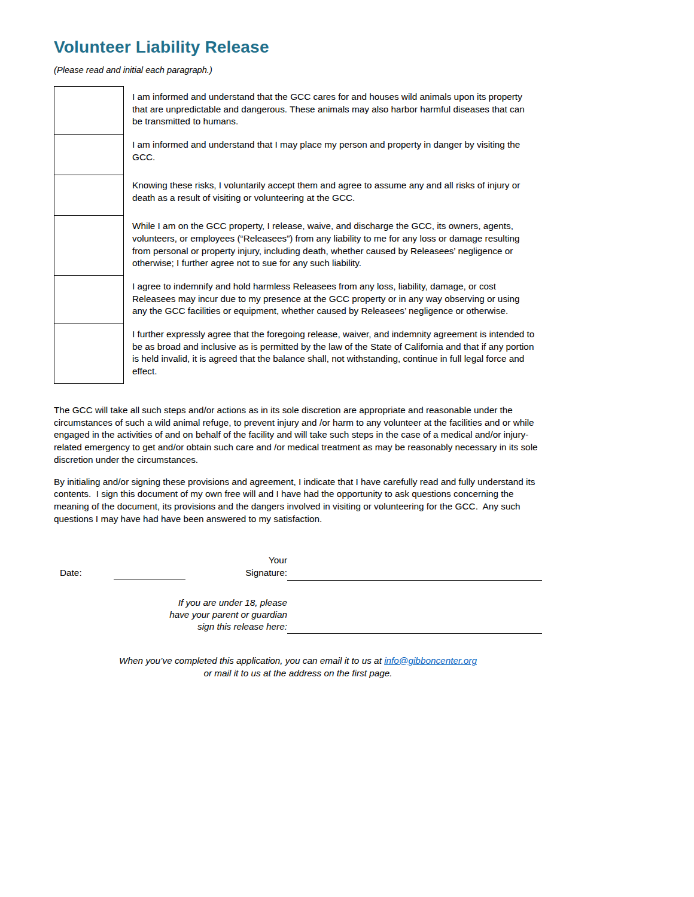Volunteer Liability Release
(Please read and initial each paragraph.)
| | I am informed and understand that the GCC cares for and houses wild animals upon its property that are unpredictable and dangerous. These animals may also harbor harmful diseases that can be transmitted to humans. |
| | I am informed and understand that I may place my person and property in danger by visiting the GCC. |
| | Knowing these risks, I voluntarily accept them and agree to assume any and all risks of injury or death as a result of visiting or volunteering at the GCC. |
| | While I am on the GCC property, I release, waive, and discharge the GCC, its owners, agents, volunteers, or employees (“Releasees”) from any liability to me for any loss or damage resulting from personal or property injury, including death, whether caused by Releasees’ negligence or otherwise; I further agree not to sue for any such liability. |
| | I agree to indemnify and hold harmless Releasees from any loss, liability, damage, or cost Releasees may incur due to my presence at the GCC property or in any way observing or using any the GCC facilities or equipment, whether caused by Releasees’ negligence or otherwise. |
| | I further expressly agree that the foregoing release, waiver, and indemnity agreement is intended to be as broad and inclusive as is permitted by the law of the State of California and that if any portion is held invalid, it is agreed that the balance shall, not withstanding, continue in full legal force and effect. |
The GCC will take all such steps and/or actions as in its sole discretion are appropriate and reasonable under the circumstances of such a wild animal refuge, to prevent injury and /or harm to any volunteer at the facilities and or while engaged in the activities of and on behalf of the facility and will take such steps in the case of a medical and/or injury-related emergency to get and/or obtain such care and /or medical treatment as may be reasonably necessary in its sole discretion under the circumstances.
By initialing and/or signing these provisions and agreement, I indicate that I have carefully read and fully understand its contents. I sign this document of my own free will and I have had the opportunity to ask questions concerning the meaning of the document, its provisions and the dangers involved in visiting or volunteering for the GCC. Any such questions I may have had have been answered to my satisfaction.
| Date: | | Your Signature: | |
| If you are under 18, please have your parent or guardian sign this release here: | |
When you’ve completed this application, you can email it to us at info@gibboncenter.org
or mail it to us at the address on the first page.